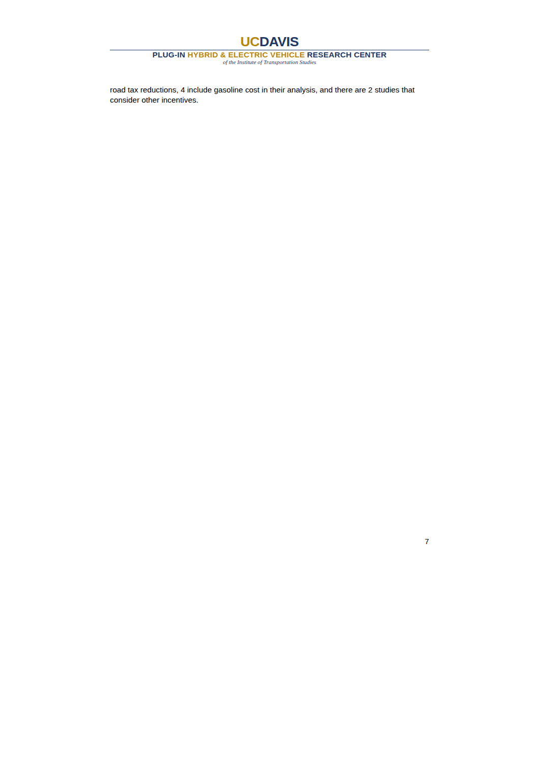UCDAVIS
PLUG-IN HYBRID & ELECTRIC VEHICLE RESEARCH CENTER
of the Institute of Transportation Studies
road tax reductions, 4 include gasoline cost in their analysis, and there are 2 studies that consider other incentives.
7